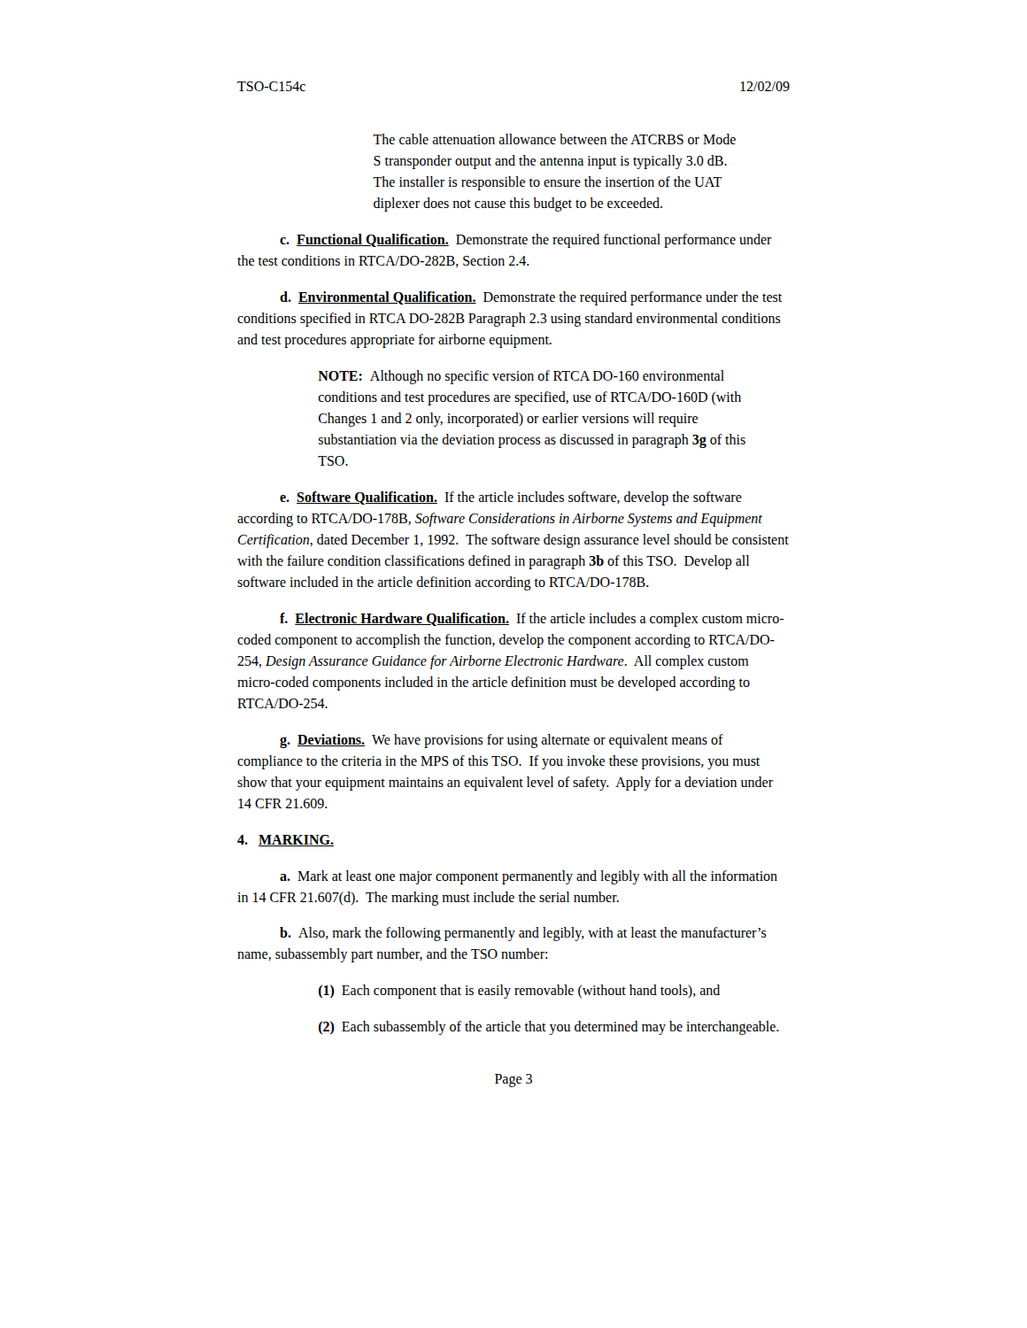TSO-C154c
12/02/09
The cable attenuation allowance between the ATCRBS or Mode S transponder output and the antenna input is typically 3.0 dB. The installer is responsible to ensure the insertion of the UAT diplexer does not cause this budget to be exceeded.
c. Functional Qualification. Demonstrate the required functional performance under the test conditions in RTCA/DO-282B, Section 2.4.
d. Environmental Qualification. Demonstrate the required performance under the test conditions specified in RTCA DO-282B Paragraph 2.3 using standard environmental conditions and test procedures appropriate for airborne equipment.
NOTE: Although no specific version of RTCA DO-160 environmental conditions and test procedures are specified, use of RTCA/DO-160D (with Changes 1 and 2 only, incorporated) or earlier versions will require substantiation via the deviation process as discussed in paragraph 3g of this TSO.
e. Software Qualification. If the article includes software, develop the software according to RTCA/DO-178B, Software Considerations in Airborne Systems and Equipment Certification, dated December 1, 1992. The software design assurance level should be consistent with the failure condition classifications defined in paragraph 3b of this TSO. Develop all software included in the article definition according to RTCA/DO-178B.
f. Electronic Hardware Qualification. If the article includes a complex custom micro-coded component to accomplish the function, develop the component according to RTCA/DO-254, Design Assurance Guidance for Airborne Electronic Hardware. All complex custom micro-coded components included in the article definition must be developed according to RTCA/DO-254.
g. Deviations. We have provisions for using alternate or equivalent means of compliance to the criteria in the MPS of this TSO. If you invoke these provisions, you must show that your equipment maintains an equivalent level of safety. Apply for a deviation under 14 CFR 21.609.
4. MARKING.
a. Mark at least one major component permanently and legibly with all the information in 14 CFR 21.607(d). The marking must include the serial number.
b. Also, mark the following permanently and legibly, with at least the manufacturer’s name, subassembly part number, and the TSO number:
(1) Each component that is easily removable (without hand tools), and
(2) Each subassembly of the article that you determined may be interchangeable.
Page 3